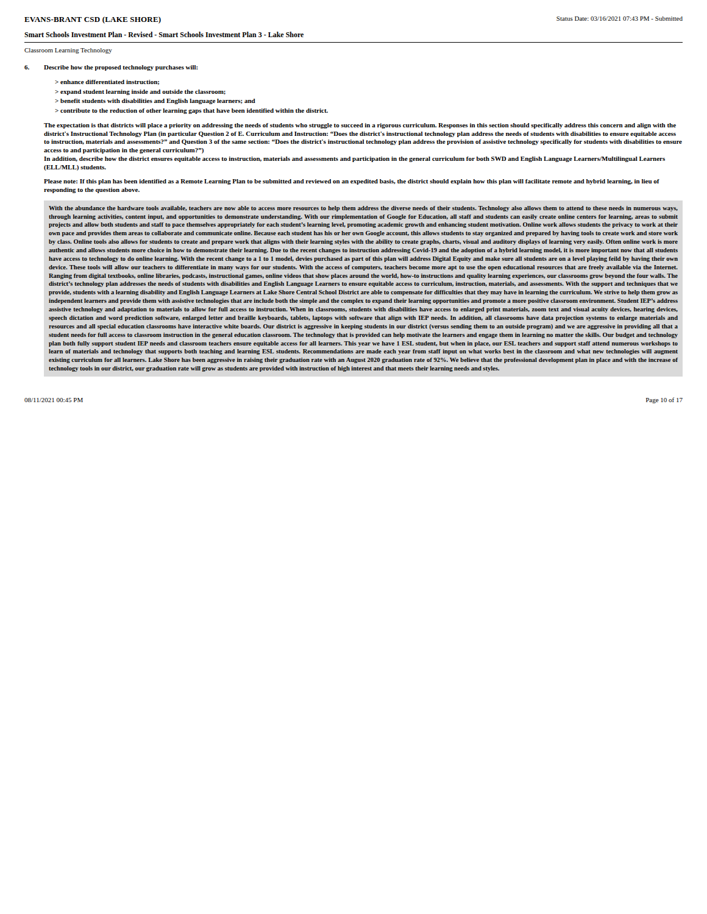EVANS-BRANT CSD (LAKE SHORE)
Status Date: 03/16/2021 07:43 PM - Submitted
Smart Schools Investment Plan - Revised - Smart Schools Investment Plan 3 - Lake Shore
Classroom Learning Technology
6.
Describe how the proposed technology purchases will:
enhance differentiated instruction;
expand student learning inside and outside the classroom;
benefit students with disabilities and English language learners; and
contribute to the reduction of other learning gaps that have been identified within the district.
The expectation is that districts will place a priority on addressing the needs of students who struggle to succeed in a rigorous curriculum. Responses in this section should specifically address this concern and align with the district's Instructional Technology Plan (in particular Question 2 of E. Curriculum and Instruction: “Does the district's instructional technology plan address the needs of students with disabilities to ensure equitable access to instruction, materials and assessments?” and Question 3 of the same section: “Does the district's instructional technology plan address the provision of assistive technology specifically for students with disabilities to ensure access to and participation in the general curriculum?”)
In addition, describe how the district ensures equitable access to instruction, materials and assessments and participation in the general curriculum for both SWD and English Language Learners/Multilingual Learners (ELL/MLL) students.
Please note: If this plan has been identified as a Remote Learning Plan to be submitted and reviewed on an expedited basis, the district should explain how this plan will facilitate remote and hybrid learning, in lieu of responding to the question above.
With the abundance the hardware tools available, teachers are now able to access more resources to help them address the diverse needs of their students. Technology also allows them to attend to these needs in numerous ways, through learning activities, content input, and opportunities to demonstrate understanding. With our rimplementation of Google for Education, all staff and students can easily create online centers for learning, areas to submit projects and allow both students and staff to pace themselves appropriately for each student’s learning level, promoting academic growth and enhancing student motivation. Online work allows students the privacy to work at their own pace and provides them areas to collaborate and communicate online. Because each student has his or her own Google account, this allows students to stay organized and prepared by having tools to create work and store work by class. Online tools also allows for students to create and prepare work that aligns with their learning styles with the ability to create graphs, charts, visual and auditory displays of learning very easily. Often online work is more authentic and allows students more choice in how to demonstrate their learning. Due to the recent changes to instruction addressing Covid-19 and the adoption of a hybrid learning model, it is more important now that all students have access to technology to do online learning. With the recent change to a 1 to 1 model, devies purchased as part of this plan will address Digital Equity and make sure all students are on a level playing feild by having their own device. These tools will allow our teachers to differentiate in many ways for our students. With the access of computers, teachers become more apt to use the open educational resources that are freely available via the Internet. Ranging from digital textbooks, online libraries, podcasts, instructional games, online videos that show places around the world, how-to instructions and quality learning experiences, our classrooms grow beyond the four walls. The district’s technology plan addresses the needs of students with disabilities and English Language Learners to ensure equitable access to curriculum, instruction, materials, and assessments. With the support and techniques that we provide, students with a learning disability and English Language Learners at Lake Shore Central School District are able to compensate for difficulties that they may have in learning the curriculum. We strive to help them grow as independent learners and provide them with assistive technologies that are include both the simple and the complex to expand their learning opportunities and promote a more positive classroom environment. Student IEP’s address assistive technology and adaptation to materials to allow for full access to instruction. When in classrooms, students with disabilities have access to enlarged print materials, zoom text and visual acuity devices, hearing devices, speech dictation and word prediction software, enlarged letter and braille keyboards, tablets, laptops with software that align with IEP needs. In addition, all classrooms have data projection systems to enlarge materials and resources and all special education classrooms have interactive white boards. Our district is aggressive in keeping students in our district (versus sending them to an outside program) and we are aggressive in providing all that a student needs for full access to classroom instruction in the general education classroom. The technology that is provided can help motivate the learners and engage them in learning no matter the skills. Our budget and technology plan both fully support student IEP needs and classroom teachers ensure equitable access for all learners. This year we have 1 ESL student, but when in place, our ESL teachers and support staff attend numerous workshops to learn of materials and technology that supports both teaching and learning ESL students. Recommendations are made each year from staff input on what works best in the classroom and what new technologies will augment existing curriculum for all learners. Lake Shore has been aggressive in raising their graduation rate with an August 2020 graduation rate of 92%. We believe that the professional development plan in place and with the increase of technology tools in our district, our graduation rate will grow as students are provided with instruction of high interest and that meets their learning needs and styles.
08/11/2021 00:45 PM
Page 10 of 17